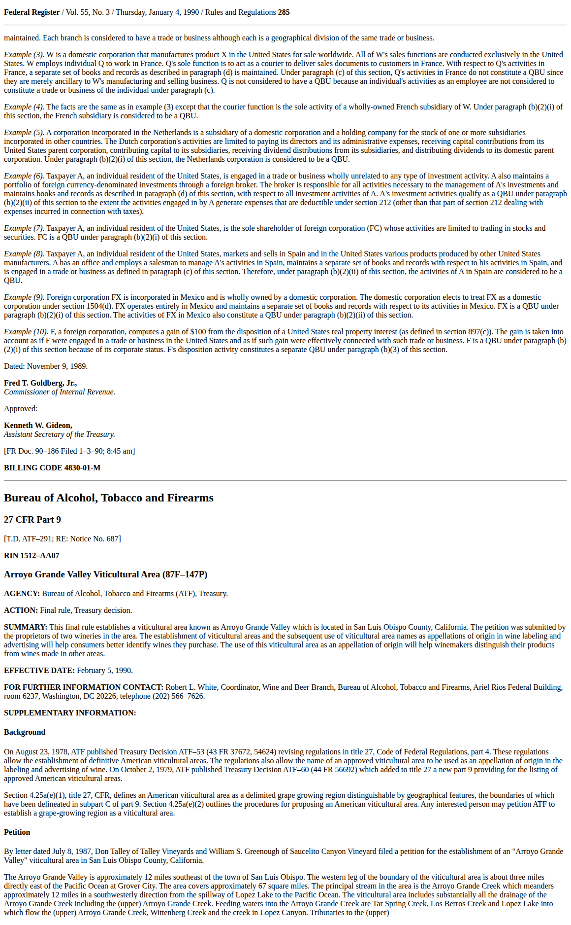Federal Register / Vol. 55, No. 3 / Thursday, January 4, 1990 / Rules and Regulations 285
maintained. Each branch is considered to have a trade or business although each is a geographical division of the same trade or business.
Example (3). W is a domestic corporation that manufactures product X in the United States for sale worldwide. All of W's sales functions are conducted exclusively in the United States. W employs individual Q to work in France. Q's sole function is to act as a courier to deliver sales documents to customers in France. With respect to Q's activities in France, a separate set of books and records as described in paragraph (d) is maintained. Under paragraph (c) of this section, Q's activities in France do not constitute a QBU since they are merely ancillary to W's manufacturing and selling business. Q is not considered to have a QBU because an individual's activities as an employee are not considered to constitute a trade or business of the individual under paragraph (c).
Example (4). The facts are the same as in example (3) except that the courier function is the sole activity of a wholly-owned French subsidiary of W. Under paragraph (b)(2)(i) of this section, the French subsidiary is considered to be a QBU.
Example (5). A corporation incorporated in the Netherlands is a subsidiary of a domestic corporation and a holding company for the stock of one or more subsidiaries incorporated in other countries. The Dutch corporation's activities are limited to paying its directors and its administrative expenses, receiving capital contributions from its United States parent corporation, contributing capital to its subsidiaries, receiving dividend distributions from its subsidiaries, and distributing dividends to its domestic parent corporation. Under paragraph (b)(2)(i) of this section, the Netherlands corporation is considered to be a QBU.
Example (6). Taxpayer A, an individual resident of the United States, is engaged in a trade or business wholly unrelated to any type of investment activity. A also maintains a portfolio of foreign currency-denominated investments through a foreign broker. The broker is responsible for all activities necessary to the management of A's investments and maintains books and records as described in paragraph (d) of this section, with respect to all investment activities of A. A's investment activities qualify as a QBU under paragraph (b)(2)(ii) of this section to the extent the activities engaged in by A generate expenses that are deductible under section 212 (other than that part of section 212 dealing with expenses incurred in connection with taxes).
Example (7). Taxpayer A, an individual resident of the United States, is the sole shareholder of foreign corporation (FC) whose activities are limited to trading in stocks and securities. FC is a QBU under paragraph (b)(2)(i) of this section.
Example (8). Taxpayer A, an individual resident of the United States, markets and sells in Spain and in the United States various products produced by other United States manufacturers. A has an office and employs a salesman to manage A's activities in Spain, maintains a separate set of books and records with respect to his activities in Spain, and is engaged in a trade or business as defined in paragraph (c) of this section. Therefore, under paragraph (b)(2)(ii) of this section, the activities of A in Spain are considered to be a QBU.
Example (9). Foreign corporation FX is incorporated in Mexico and is wholly owned by a domestic corporation. The domestic corporation elects to treat FX as a domestic corporation under section 1504(d). FX operates entirely in Mexico and maintains a separate set of books and records with respect to its activities in Mexico. FX is a QBU under paragraph (b)(2)(i) of this section. The activities of FX in Mexico also constitute a QBU under paragraph (b)(2)(ii) of this section.
Example (10). F, a foreign corporation, computes a gain of $100 from the disposition of a United States real property interest (as defined in section 897(c)). The gain is taken into account as if F were engaged in a trade or business in the United States and as if such gain were effectively connected with such trade or business. F is a QBU under paragraph (b)(2)(i) of this section because of its corporate status. F's disposition activity constitutes a separate QBU under paragraph (b)(3) of this section.
Dated: November 9, 1989.
Fred T. Goldberg, Jr.,
Commissioner of Internal Revenue.
Approved:
Kenneth W. Gideon,
Assistant Secretary of the Treasury.
[FR Doc. 90–186 Filed 1–3–90; 8:45 am]
BILLING CODE 4830-01-M
Bureau of Alcohol, Tobacco and Firearms
27 CFR Part 9
[T.D. ATF–291; RE: Notice No. 687]
RIN 1512–AA07
Arroyo Grande Valley Viticultural Area (87F–147P)
AGENCY: Bureau of Alcohol, Tobacco and Firearms (ATF), Treasury.
ACTION: Final rule, Treasury decision.
SUMMARY: This final rule establishes a viticultural area known as Arroyo Grande Valley which is located in San Luis Obispo County, California. The petition was submitted by the proprietors of two wineries in the area. The establishment of viticultural areas and the subsequent use of viticultural area names as appellations of origin in wine labeling and advertising will help consumers better identify wines they purchase. The use of this viticultural area as an appellation of origin will help winemakers distinguish their products from wines made in other areas.
EFFECTIVE DATE: February 5, 1990.
FOR FURTHER INFORMATION CONTACT: Robert L. White, Coordinator, Wine and Beer Branch, Bureau of Alcohol, Tobacco and Firearms, Ariel Rios Federal Building, room 6237, Washington, DC 20226, telephone (202) 566–7626.
SUPPLEMENTARY INFORMATION:
Background
On August 23, 1978, ATF published Treasury Decision ATF–53 (43 FR 37672, 54624) revising regulations in title 27, Code of Federal Regulations, part 4. These regulations allow the establishment of definitive American viticultural areas. The regulations also allow the name of an approved viticultural area to be used as an appellation of origin in the labeling and advertising of wine. On October 2, 1979, ATF published Treasury Decision ATF–60 (44 FR 56692) which added to title 27 a new part 9 providing for the listing of approved American viticultural areas.
Section 4.25a(e)(1), title 27, CFR, defines an American viticultural area as a delimited grape growing region distinguishable by geographical features, the boundaries of which have been delineated in subpart C of part 9. Section 4.25a(e)(2) outlines the procedures for proposing an American viticultural area. Any interested person may petition ATF to establish a grape-growing region as a viticultural area.
Petition
By letter dated July 8, 1987, Don Talley of Talley Vineyards and William S. Greenough of Saucelito Canyon Vineyard filed a petition for the establishment of an "Arroyo Grande Valley" viticultural area in San Luis Obispo County, California.
The Arroyo Grande Valley is approximately 12 miles southeast of the town of San Luis Obispo. The western leg of the boundary of the viticultural area is about three miles directly east of the Pacific Ocean at Grover City. The area covers approximately 67 square miles. The principal stream in the area is the Arroyo Grande Creek which meanders approximately 12 miles in a southwesterly direction from the spillway of Lopez Lake to the Pacific Ocean. The viticultural area includes substantially all the drainage of the Arroyo Grande Creek including the (upper) Arroyo Grande Creek. Feeding waters into the Arroyo Grande Creek are Tar Spring Creek, Los Berros Creek and Lopez Lake into which flow the (upper) Arroyo Grande Creek, Wittenberg Creek and the creek in Lopez Canyon. Tributaries to the (upper)